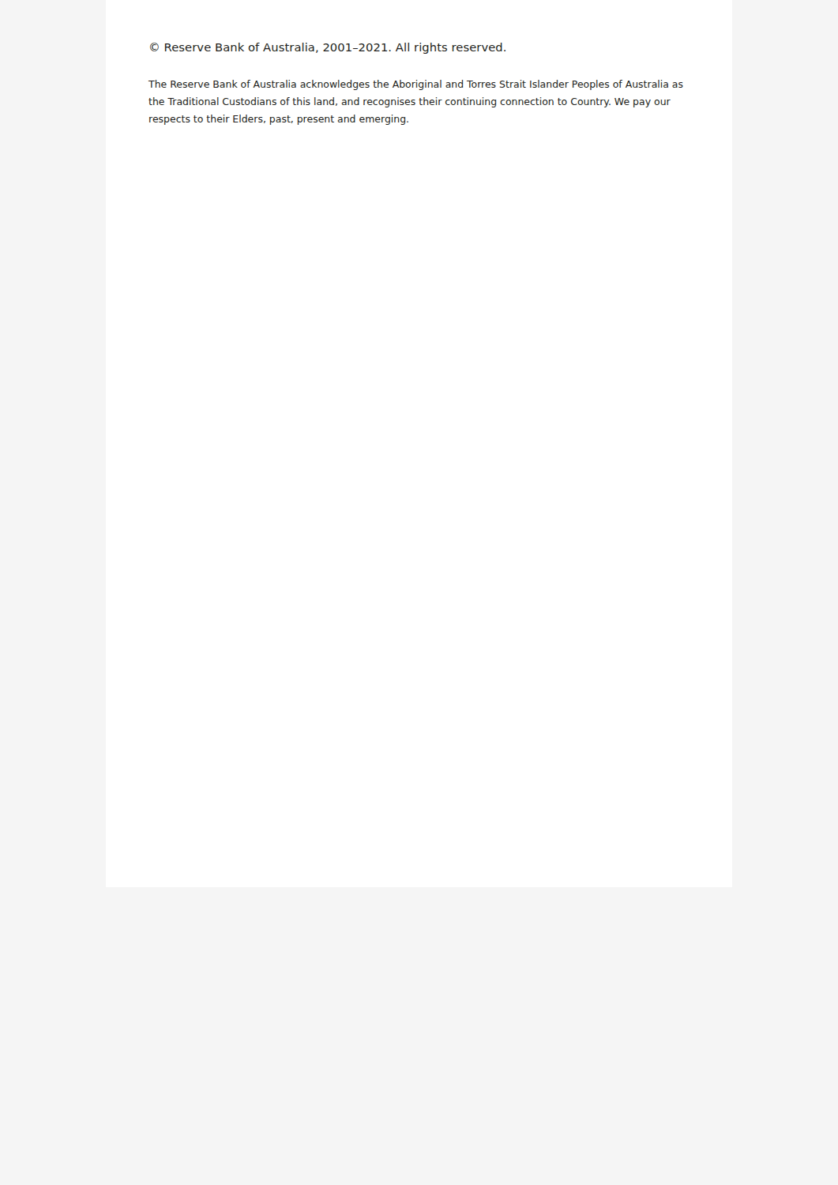© Reserve Bank of Australia, 2001–2021. All rights reserved.
The Reserve Bank of Australia acknowledges the Aboriginal and Torres Strait Islander Peoples of Australia as the Traditional Custodians of this land, and recognises their continuing connection to Country. We pay our respects to their Elders, past, present and emerging.